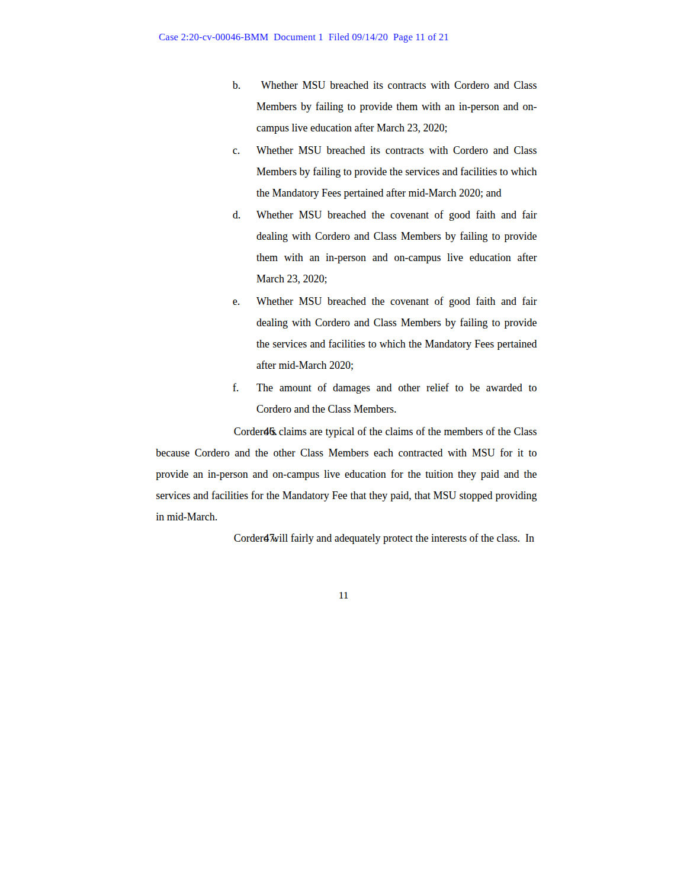Case 2:20-cv-00046-BMM Document 1 Filed 09/14/20 Page 11 of 21
b. Whether MSU breached its contracts with Cordero and Class Members by failing to provide them with an in-person and on-campus live education after March 23, 2020;
c. Whether MSU breached its contracts with Cordero and Class Members by failing to provide the services and facilities to which the Mandatory Fees pertained after mid-March 2020; and
d. Whether MSU breached the covenant of good faith and fair dealing with Cordero and Class Members by failing to provide them with an in-person and on-campus live education after March 23, 2020;
e. Whether MSU breached the covenant of good faith and fair dealing with Cordero and Class Members by failing to provide the services and facilities to which the Mandatory Fees pertained after mid-March 2020;
f. The amount of damages and other relief to be awarded to Cordero and the Class Members.
46. Cordero’s claims are typical of the claims of the members of the Class because Cordero and the other Class Members each contracted with MSU for it to provide an in-person and on-campus live education for the tuition they paid and the services and facilities for the Mandatory Fee that they paid, that MSU stopped providing in mid-March.
47. Cordero will fairly and adequately protect the interests of the class. In
11